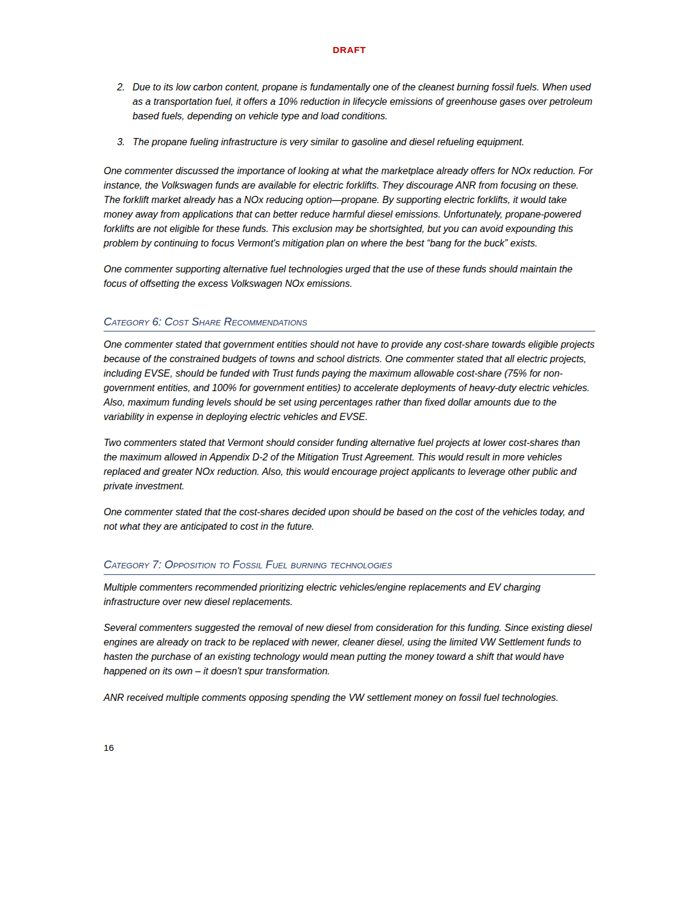DRAFT
Due to its low carbon content, propane is fundamentally one of the cleanest burning fossil fuels. When used as a transportation fuel, it offers a 10% reduction in lifecycle emissions of greenhouse gases over petroleum based fuels, depending on vehicle type and load conditions.
The propane fueling infrastructure is very similar to gasoline and diesel refueling equipment.
One commenter discussed the importance of looking at what the marketplace already offers for NOx reduction. For instance, the Volkswagen funds are available for electric forklifts. They discourage ANR from focusing on these. The forklift market already has a NOx reducing option—propane. By supporting electric forklifts, it would take money away from applications that can better reduce harmful diesel emissions. Unfortunately, propane-powered forklifts are not eligible for these funds. This exclusion may be shortsighted, but you can avoid expounding this problem by continuing to focus Vermont's mitigation plan on where the best “bang for the buck” exists.
One commenter supporting alternative fuel technologies urged that the use of these funds should maintain the focus of offsetting the excess Volkswagen NOx emissions.
Category 6: Cost Share Recommendations
One commenter stated that government entities should not have to provide any cost-share towards eligible projects because of the constrained budgets of towns and school districts. One commenter stated that all electric projects, including EVSE, should be funded with Trust funds paying the maximum allowable cost-share (75% for non-government entities, and 100% for government entities) to accelerate deployments of heavy-duty electric vehicles. Also, maximum funding levels should be set using percentages rather than fixed dollar amounts due to the variability in expense in deploying electric vehicles and EVSE.
Two commenters stated that Vermont should consider funding alternative fuel projects at lower cost-shares than the maximum allowed in Appendix D-2 of the Mitigation Trust Agreement. This would result in more vehicles replaced and greater NOx reduction. Also, this would encourage project applicants to leverage other public and private investment.
One commenter stated that the cost-shares decided upon should be based on the cost of the vehicles today, and not what they are anticipated to cost in the future.
Category 7: Opposition to Fossil Fuel burning technologies
Multiple commenters recommended prioritizing electric vehicles/engine replacements and EV charging infrastructure over new diesel replacements.
Several commenters suggested the removal of new diesel from consideration for this funding. Since existing diesel engines are already on track to be replaced with newer, cleaner diesel, using the limited VW Settlement funds to hasten the purchase of an existing technology would mean putting the money toward a shift that would have happened on its own – it doesn't spur transformation.
ANR received multiple comments opposing spending the VW settlement money on fossil fuel technologies.
16